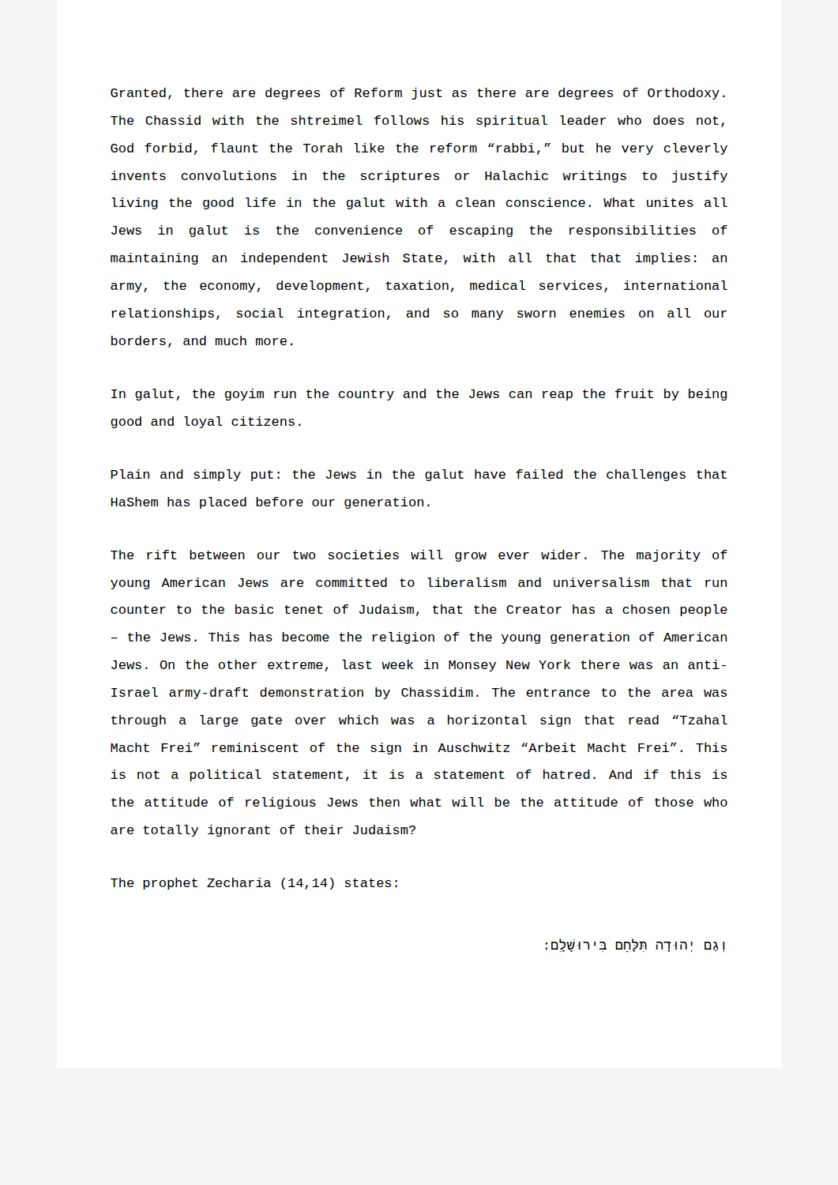Granted, there are degrees of Reform just as there are degrees of Orthodoxy. The Chassid with the shtreimel follows his spiritual leader who does not, God forbid, flaunt the Torah like the reform “rabbi,” but he very cleverly invents convolutions in the scriptures or Halachic writings to justify living the good life in the galut with a clean conscience. What unites all Jews in galut is the convenience of escaping the responsibilities of maintaining an independent Jewish State, with all that that implies: an army, the economy, development, taxation, medical services, international relationships, social integration, and so many sworn enemies on all our borders, and much more.
In galut, the goyim run the country and the Jews can reap the fruit by being good and loyal citizens.
Plain and simply put: the Jews in the galut have failed the challenges that HaShem has placed before our generation.
The rift between our two societies will grow ever wider. The majority of young American Jews are committed to liberalism and universalism that run counter to the basic tenet of Judaism, that the Creator has a chosen people – the Jews. This has become the religion of the young generation of American Jews. On the other extreme, last week in Monsey New York there was an anti-Israel army-draft demonstration by Chassidim. The entrance to the area was through a large gate over which was a horizontal sign that read “Tzahal Macht Frei” reminiscent of the sign in Auschwitz “Arbeit Macht Frei”. This is not a political statement, it is a statement of hatred. And if this is the attitude of religious Jews then what will be the attitude of those who are totally ignorant of their Judaism?
The prophet Zecharia (14,14) states:
‎וְגַם יְהוּדָה תִּלָּחֵם בִּירוּשָׁלִָם: